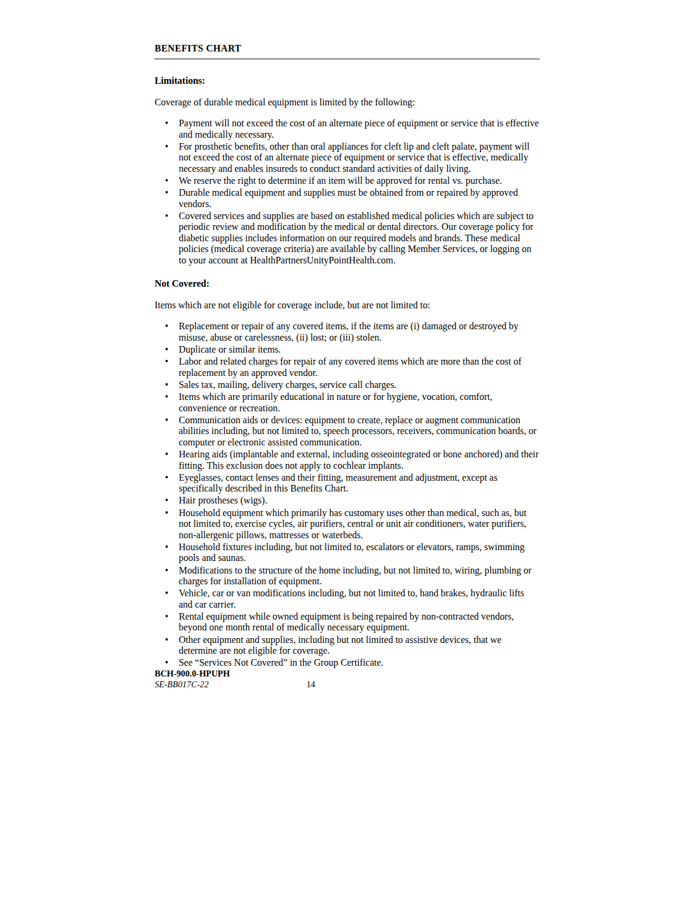BENEFITS CHART
Limitations:
Coverage of durable medical equipment is limited by the following:
Payment will not exceed the cost of an alternate piece of equipment or service that is effective and medically necessary.
For prosthetic benefits, other than oral appliances for cleft lip and cleft palate, payment will not exceed the cost of an alternate piece of equipment or service that is effective, medically necessary and enables insureds to conduct standard activities of daily living.
We reserve the right to determine if an item will be approved for rental vs. purchase.
Durable medical equipment and supplies must be obtained from or repaired by approved vendors.
Covered services and supplies are based on established medical policies which are subject to periodic review and modification by the medical or dental directors. Our coverage policy for diabetic supplies includes information on our required models and brands. These medical policies (medical coverage criteria) are available by calling Member Services, or logging on to your account at HealthPartnersUnityPointHealth.com.
Not Covered:
Items which are not eligible for coverage include, but are not limited to:
Replacement or repair of any covered items, if the items are (i) damaged or destroyed by misuse, abuse or carelessness, (ii) lost; or (iii) stolen.
Duplicate or similar items.
Labor and related charges for repair of any covered items which are more than the cost of replacement by an approved vendor.
Sales tax, mailing, delivery charges, service call charges.
Items which are primarily educational in nature or for hygiene, vocation, comfort, convenience or recreation.
Communication aids or devices: equipment to create, replace or augment communication abilities including, but not limited to, speech processors, receivers, communication boards, or computer or electronic assisted communication.
Hearing aids (implantable and external, including osseointegrated or bone anchored) and their fitting. This exclusion does not apply to cochlear implants.
Eyeglasses, contact lenses and their fitting, measurement and adjustment, except as specifically described in this Benefits Chart.
Hair prostheses (wigs).
Household equipment which primarily has customary uses other than medical, such as, but not limited to, exercise cycles, air purifiers, central or unit air conditioners, water purifiers, non-allergenic pillows, mattresses or waterbeds.
Household fixtures including, but not limited to, escalators or elevators, ramps, swimming pools and saunas.
Modifications to the structure of the home including, but not limited to, wiring, plumbing or charges for installation of equipment.
Vehicle, car or van modifications including, but not limited to, hand brakes, hydraulic lifts and car carrier.
Rental equipment while owned equipment is being repaired by non-contracted vendors, beyond one month rental of medically necessary equipment.
Other equipment and supplies, including but not limited to assistive devices, that we determine are not eligible for coverage.
See “Services Not Covered” in the Group Certificate.
BCH-900.0-HPUPH
SE-BB017C-22 14